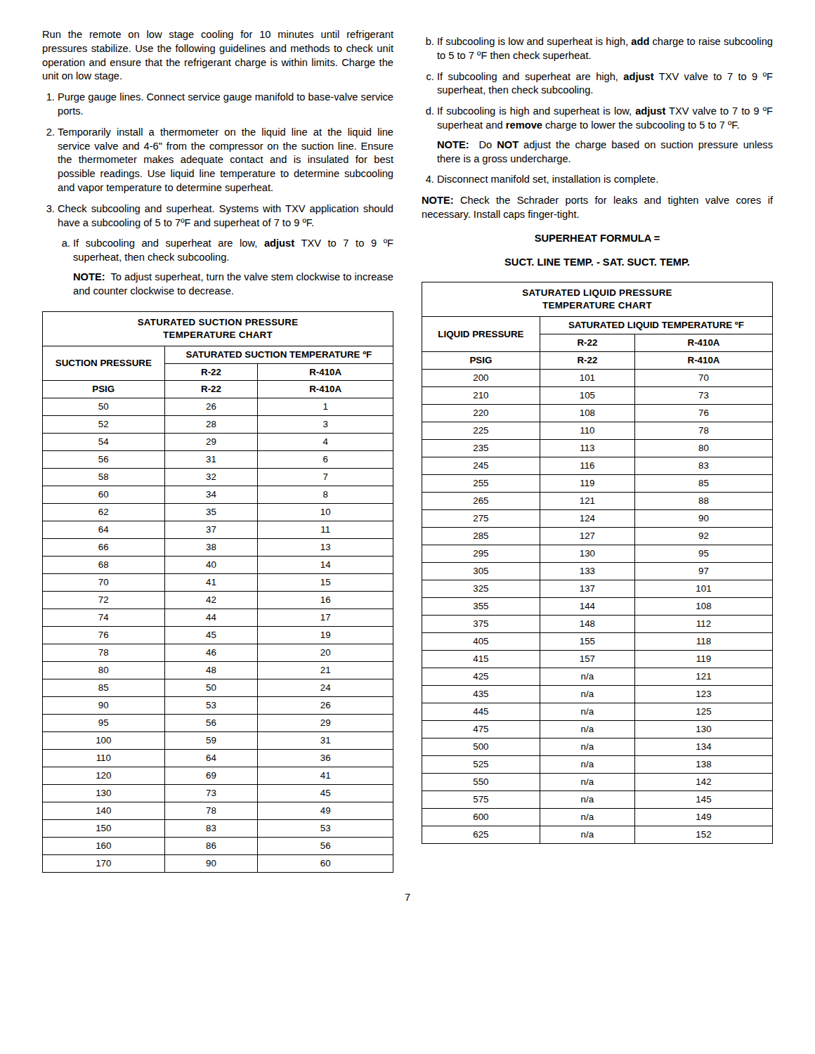Run the remote on low stage cooling for 10 minutes until refrigerant pressures stabilize. Use the following guidelines and methods to check unit operation and ensure that the refrigerant charge is within limits. Charge the unit on low stage.
Purge gauge lines. Connect service gauge manifold to base-valve service ports.
Temporarily install a thermometer on the liquid line at the liquid line service valve and 4-6" from the compressor on the suction line. Ensure the thermometer makes adequate contact and is insulated for best possible readings. Use liquid line temperature to determine subcooling and vapor temperature to determine superheat.
Check subcooling and superheat. Systems with TXV application should have a subcooling of 5 to 7ºF and superheat of 7 to 9 ºF.
If subcooling and superheat are low, adjust TXV to 7 to 9 ºF superheat, then check subcooling.
NOTE: To adjust superheat, turn the valve stem clockwise to increase and counter clockwise to decrease.
SATURATED SUCTION PRESSURE TEMPERATURE CHART
| SUCTION PRESSURE | SATURATED SUCTION TEMPERATURE ºF |
| --- | --- |
| R-22 | R-410A |
| PSIG | R-22 | R-410A |
| 50 | 26 | 1 |
| 52 | 28 | 3 |
| 54 | 29 | 4 |
| 56 | 31 | 6 |
| 58 | 32 | 7 |
| 60 | 34 | 8 |
| 62 | 35 | 10 |
| 64 | 37 | 11 |
| 66 | 38 | 13 |
| 68 | 40 | 14 |
| 70 | 41 | 15 |
| 72 | 42 | 16 |
| 74 | 44 | 17 |
| 76 | 45 | 19 |
| 78 | 46 | 20 |
| 80 | 48 | 21 |
| 85 | 50 | 24 |
| 90 | 53 | 26 |
| 95 | 56 | 29 |
| 100 | 59 | 31 |
| 110 | 64 | 36 |
| 120 | 69 | 41 |
| 130 | 73 | 45 |
| 140 | 78 | 49 |
| 150 | 83 | 53 |
| 160 | 86 | 56 |
| 170 | 90 | 60 |
If subcooling is low and superheat is high, add charge to raise subcooling to 5 to 7 ºF then check superheat.
If subcooling and superheat are high, adjust TXV valve to 7 to 9 ºF superheat, then check subcooling.
If subcooling is high and superheat is low, adjust TXV valve to 7 to 9 ºF superheat and remove charge to lower the subcooling to 5 to 7 ºF.
NOTE: Do NOT adjust the charge based on suction pressure unless there is a gross undercharge.
Disconnect manifold set, installation is complete.
NOTE: Check the Schrader ports for leaks and tighten valve cores if necessary. Install caps finger-tight.
SUPERHEAT FORMULA =
SUCT. LINE TEMP. - SAT. SUCT. TEMP.
SATURATED LIQUID PRESSURE TEMPERATURE CHART
| LIQUID PRESSURE | SATURATED LIQUID TEMPERATURE ºF |
| --- | --- |
| R-22 | R-410A |
| PSIG | R-22 | R-410A |
| 200 | 101 | 70 |
| 210 | 105 | 73 |
| 220 | 108 | 76 |
| 225 | 110 | 78 |
| 235 | 113 | 80 |
| 245 | 116 | 83 |
| 255 | 119 | 85 |
| 265 | 121 | 88 |
| 275 | 124 | 90 |
| 285 | 127 | 92 |
| 295 | 130 | 95 |
| 305 | 133 | 97 |
| 325 | 137 | 101 |
| 355 | 144 | 108 |
| 375 | 148 | 112 |
| 405 | 155 | 118 |
| 415 | 157 | 119 |
| 425 | n/a | 121 |
| 435 | n/a | 123 |
| 445 | n/a | 125 |
| 475 | n/a | 130 |
| 500 | n/a | 134 |
| 525 | n/a | 138 |
| 550 | n/a | 142 |
| 575 | n/a | 145 |
| 600 | n/a | 149 |
| 625 | n/a | 152 |
7